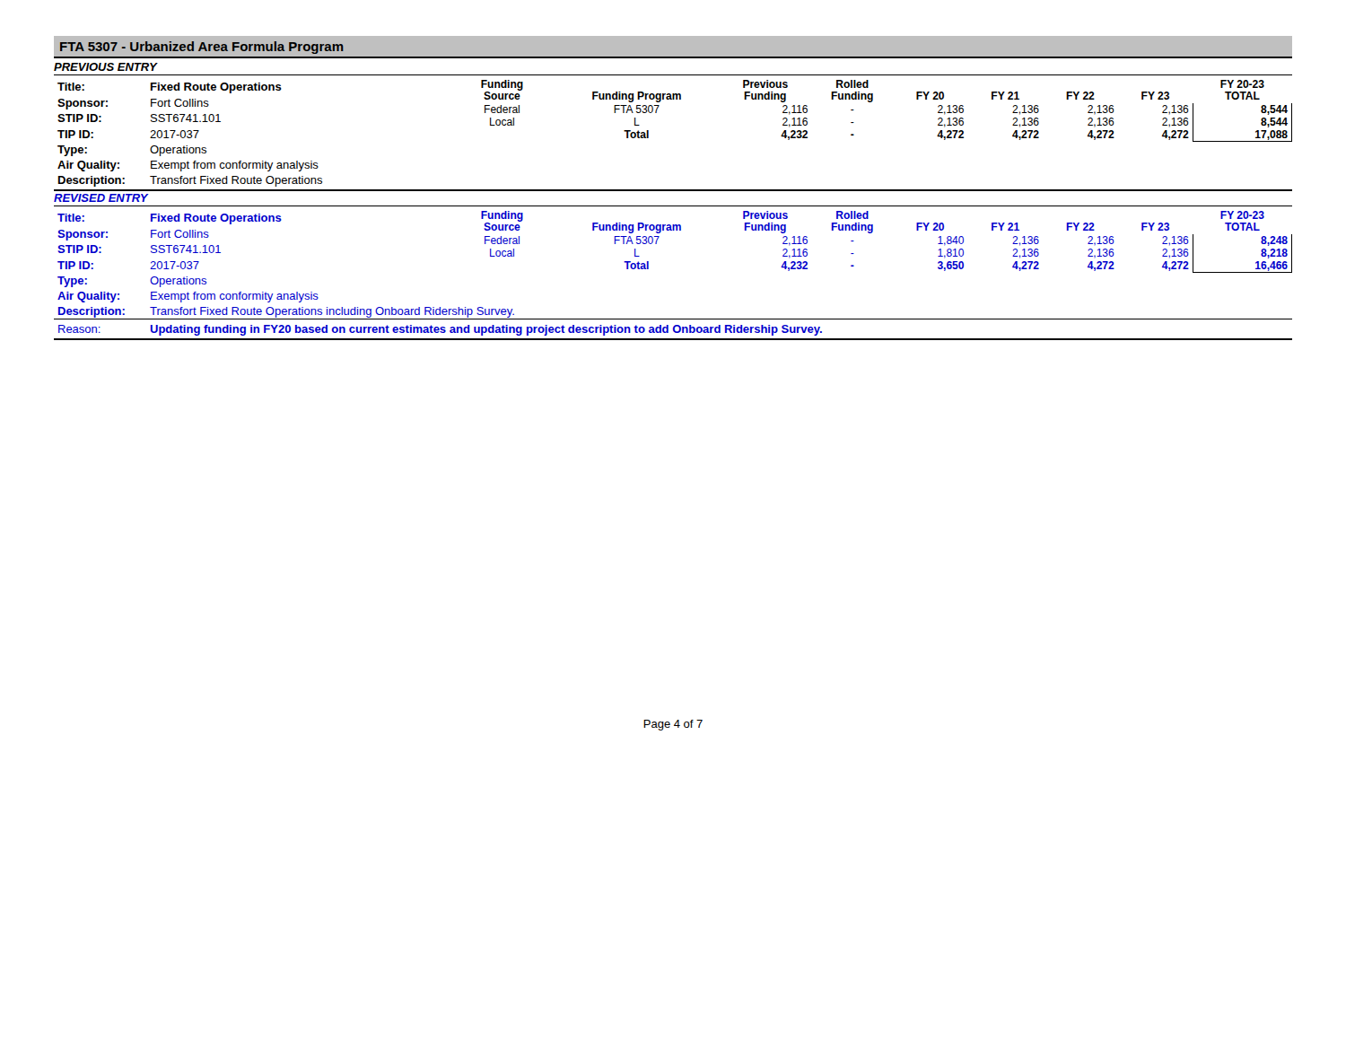FTA 5307 - Urbanized Area Formula Program
PREVIOUS ENTRY
| Title: | Fixed Route Operations | / Funding Source / Funding Program / Previous Funding / Rolled Funding / FY 20 / FY 21 / FY 22 / FY 23 / FY 20-23 TOTAL / / --- / --- / --- / --- / --- / --- / --- / --- / --- / / Federal / FTA 5307 / 2,116 / - / 2,136 / 2,136 / 2,136 / 2,136 / 8,544 / / Local / L / 2,116 / - / 2,136 / 2,136 / 2,136 / 2,136 / 8,544 / / / Total / 4,232 / - / 4,272 / 4,272 / 4,272 / 4,272 / 17,088 / |
| Sponsor: | Fort Collins |
| STIP ID: | SST6741.101 |
| TIP ID: | 2017-037 |
| Type: | Operations |
| Air Quality: | Exempt from conformity analysis |
| Description: | Transfort Fixed Route Operations |
REVISED ENTRY
| Title: | Fixed Route Operations | / Funding Source / Funding Program / Previous Funding / Rolled Funding / FY 20 / FY 21 / FY 22 / FY 23 / FY 20-23 TOTAL / / --- / --- / --- / --- / --- / --- / --- / --- / --- / / Federal / FTA 5307 / 2,116 / - / 1,840 / 2,136 / 2,136 / 2,136 / 8,248 / / Local / L / 2,116 / - / 1,810 / 2,136 / 2,136 / 2,136 / 8,218 / / / Total / 4,232 / - / 3,650 / 4,272 / 4,272 / 4,272 / 16,466 / |
| Sponsor: | Fort Collins |
| STIP ID: | SST6741.101 |
| TIP ID: | 2017-037 |
| Type: | Operations |
| Air Quality: | Exempt from conformity analysis |
| Description: | Transfort Fixed Route Operations including Onboard Ridership Survey. |
| Reason: | Updating funding in FY20 based on current estimates and updating project description to add Onboard Ridership Survey. |
Page 4 of 7